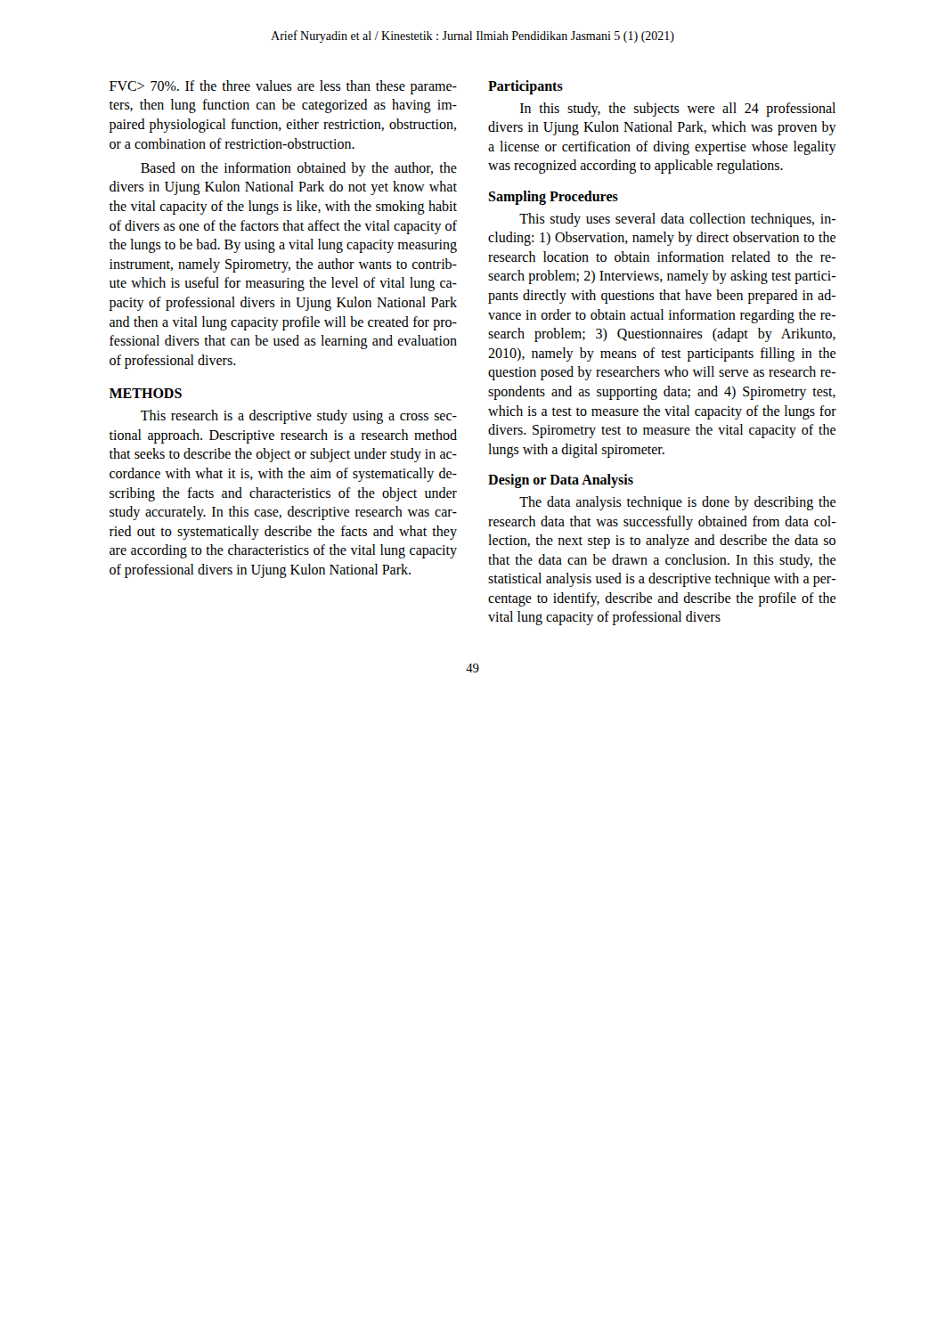Arief Nuryadin et al / Kinestetik : Jurnal Ilmiah Pendidikan Jasmani 5 (1) (2021)
FVC> 70%. If the three values are less than these parameters, then lung function can be categorized as having impaired physiological function, either restriction, obstruction, or a combination of restriction-obstruction.
Based on the information obtained by the author, the divers in Ujung Kulon National Park do not yet know what the vital capacity of the lungs is like, with the smoking habit of divers as one of the factors that affect the vital capacity of the lungs to be bad. By using a vital lung capacity measuring instrument, namely Spirometry, the author wants to contribute which is useful for measuring the level of vital lung capacity of professional divers in Ujung Kulon National Park and then a vital lung capacity profile will be created for professional divers that can be used as learning and evaluation of professional divers.
METHODS
This research is a descriptive study using a cross sectional approach. Descriptive research is a research method that seeks to describe the object or subject under study in accordance with what it is, with the aim of systematically describing the facts and characteristics of the object under study accurately. In this case, descriptive research was carried out to systematically describe the facts and what they are according to the characteristics of the vital lung capacity of professional divers in Ujung Kulon National Park.
Participants
In this study, the subjects were all 24 professional divers in Ujung Kulon National Park, which was proven by a license or certification of diving expertise whose legality was recognized according to applicable regulations.
Sampling Procedures
This study uses several data collection techniques, including: 1) Observation, namely by direct observation to the research location to obtain information related to the research problem; 2) Interviews, namely by asking test participants directly with questions that have been prepared in advance in order to obtain actual information regarding the research problem; 3) Questionnaires (adapt by Arikunto, 2010), namely by means of test participants filling in the question posed by researchers who will serve as research respondents and as supporting data; and 4) Spirometry test, which is a test to measure the vital capacity of the lungs for divers. Spirometry test to measure the vital capacity of the lungs with a digital spirometer.
Design or Data Analysis
The data analysis technique is done by describing the research data that was successfully obtained from data collection, the next step is to analyze and describe the data so that the data can be drawn a conclusion. In this study, the statistical analysis used is a descriptive technique with a percentage to identify, describe and describe the profile of the vital lung capacity of professional divers
49